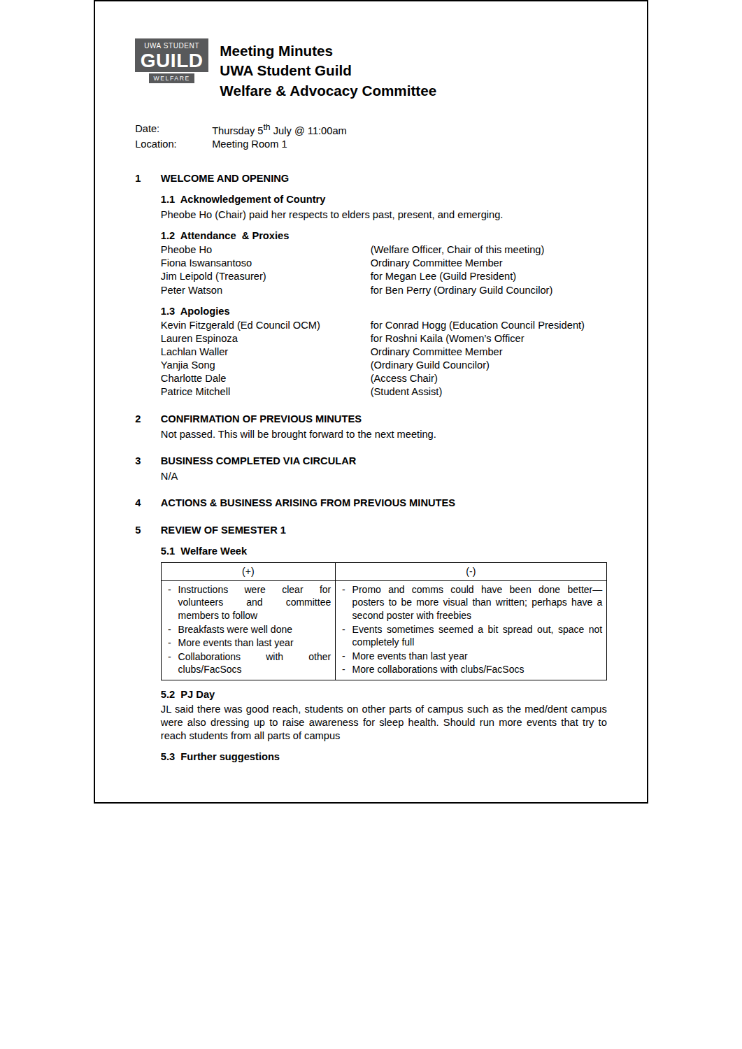UWA STUDENT GUILD
WELFARE
Meeting Minutes
UWA Student Guild
Welfare & Advocacy Committee
Date: Thursday 5th July @ 11:00am
Location: Meeting Room 1
1 WELCOME AND OPENING
1.1 Acknowledgement of Country
Pheobe Ho (Chair) paid her respects to elders past, present, and emerging.
1.2 Attendance & Proxies
| Pheobe Ho | (Welfare Officer, Chair of this meeting) |
| Fiona Iswansantoso | Ordinary Committee Member |
| Jim Leipold (Treasurer) | for Megan Lee (Guild President) |
| Peter Watson | for Ben Perry (Ordinary Guild Councilor) |
1.3 Apologies
| Kevin Fitzgerald (Ed Council OCM) | for Conrad Hogg (Education Council President) |
| Lauren Espinoza | for Roshni Kaila (Women’s Officer |
| Lachlan Waller | Ordinary Committee Member |
| Yanjia Song | (Ordinary Guild Councilor) |
| Charlotte Dale | (Access Chair) |
| Patrice Mitchell | (Student Assist) |
2 CONFIRMATION OF PREVIOUS MINUTES
Not passed. This will be brought forward to the next meeting.
3 BUSINESS COMPLETED VIA CIRCULAR
N/A
4 ACTIONS & BUSINESS ARISING FROM PREVIOUS MINUTES
5 REVIEW OF SEMESTER 1
5.1 Welfare Week
| (+) | (-) |
| --- | --- |
| Instructions were clear for volunteers and committee members to follow Breakfasts were well done More events than last year Collaborations with other clubs/FacSocs | Promo and comms could have been done better—posters to be more visual than written; perhaps have a second poster with freebies Events sometimes seemed a bit spread out, space not completely full More events than last year More collaborations with clubs/FacSocs |
5.2 PJ Day
JL said there was good reach, students on other parts of campus such as the med/dent campus were also dressing up to raise awareness for sleep health. Should run more events that try to reach students from all parts of campus
5.3 Further suggestions